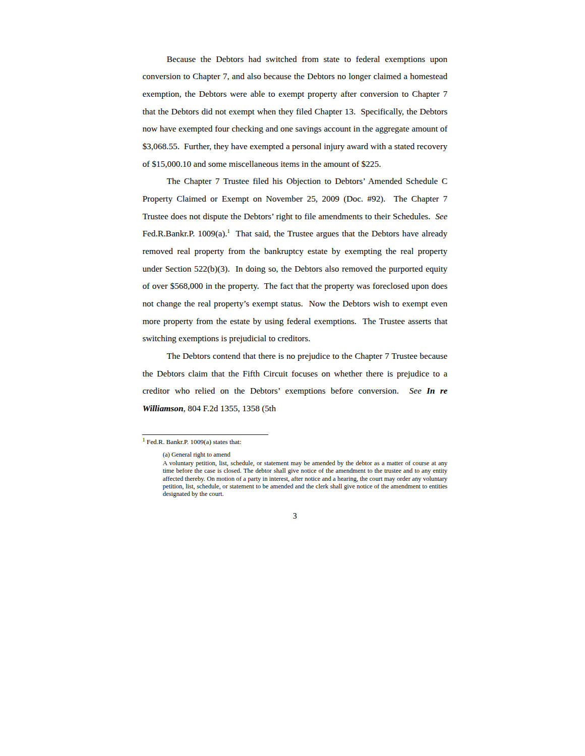Because the Debtors had switched from state to federal exemptions upon conversion to Chapter 7, and also because the Debtors no longer claimed a homestead exemption, the Debtors were able to exempt property after conversion to Chapter 7 that the Debtors did not exempt when they filed Chapter 13. Specifically, the Debtors now have exempted four checking and one savings account in the aggregate amount of $3,068.55. Further, they have exempted a personal injury award with a stated recovery of $15,000.10 and some miscellaneous items in the amount of $225.
The Chapter 7 Trustee filed his Objection to Debtors’ Amended Schedule C Property Claimed or Exempt on November 25, 2009 (Doc. #92). The Chapter 7 Trustee does not dispute the Debtors’ right to file amendments to their Schedules. See Fed.R.Bankr.P. 1009(a).1 That said, the Trustee argues that the Debtors have already removed real property from the bankruptcy estate by exempting the real property under Section 522(b)(3). In doing so, the Debtors also removed the purported equity of over $568,000 in the property. The fact that the property was foreclosed upon does not change the real property’s exempt status. Now the Debtors wish to exempt even more property from the estate by using federal exemptions. The Trustee asserts that switching exemptions is prejudicial to creditors.
The Debtors contend that there is no prejudice to the Chapter 7 Trustee because the Debtors claim that the Fifth Circuit focuses on whether there is prejudice to a creditor who relied on the Debtors’ exemptions before conversion. See In re Williamson, 804 F.2d 1355, 1358 (5th
1 Fed.R. Bankr.P. 1009(a) states that:
(a) General right to amend
A voluntary petition, list, schedule, or statement may be amended by the debtor as a matter of course at any time before the case is closed. The debtor shall give notice of the amendment to the trustee and to any entity affected thereby. On motion of a party in interest, after notice and a hearing, the court may order any voluntary petition, list, schedule, or statement to be amended and the clerk shall give notice of the amendment to entities designated by the court.
3